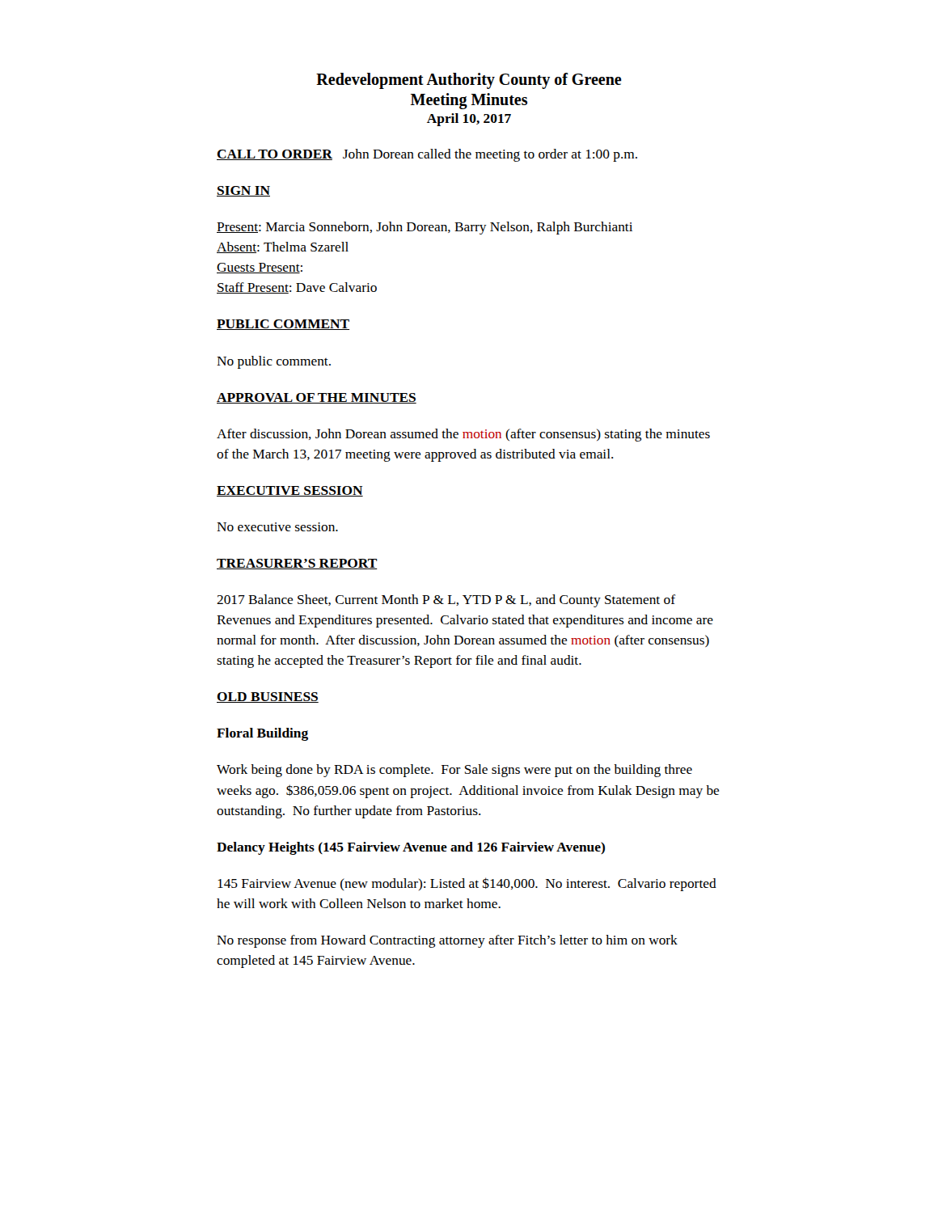Redevelopment Authority County of Greene Meeting Minutes April 10, 2017
CALL TO ORDER
John Dorean called the meeting to order at 1:00 p.m.
SIGN IN
Present: Marcia Sonneborn, John Dorean, Barry Nelson, Ralph Burchianti
Absent: Thelma Szarell
Guests Present:
Staff Present: Dave Calvario
PUBLIC COMMENT
No public comment.
APPROVAL OF THE MINUTES
After discussion, John Dorean assumed the motion (after consensus) stating the minutes of the March 13, 2017 meeting were approved as distributed via email.
EXECUTIVE SESSION
No executive session.
TREASURER’S REPORT
2017 Balance Sheet, Current Month P & L, YTD P & L, and County Statement of Revenues and Expenditures presented. Calvario stated that expenditures and income are normal for month. After discussion, John Dorean assumed the motion (after consensus) stating he accepted the Treasurer’s Report for file and final audit.
OLD BUSINESS
Floral Building
Work being done by RDA is complete. For Sale signs were put on the building three weeks ago. $386,059.06 spent on project. Additional invoice from Kulak Design may be outstanding. No further update from Pastorius.
Delancy Heights (145 Fairview Avenue and 126 Fairview Avenue)
145 Fairview Avenue (new modular): Listed at $140,000. No interest. Calvario reported he will work with Colleen Nelson to market home.
No response from Howard Contracting attorney after Fitch’s letter to him on work completed at 145 Fairview Avenue.